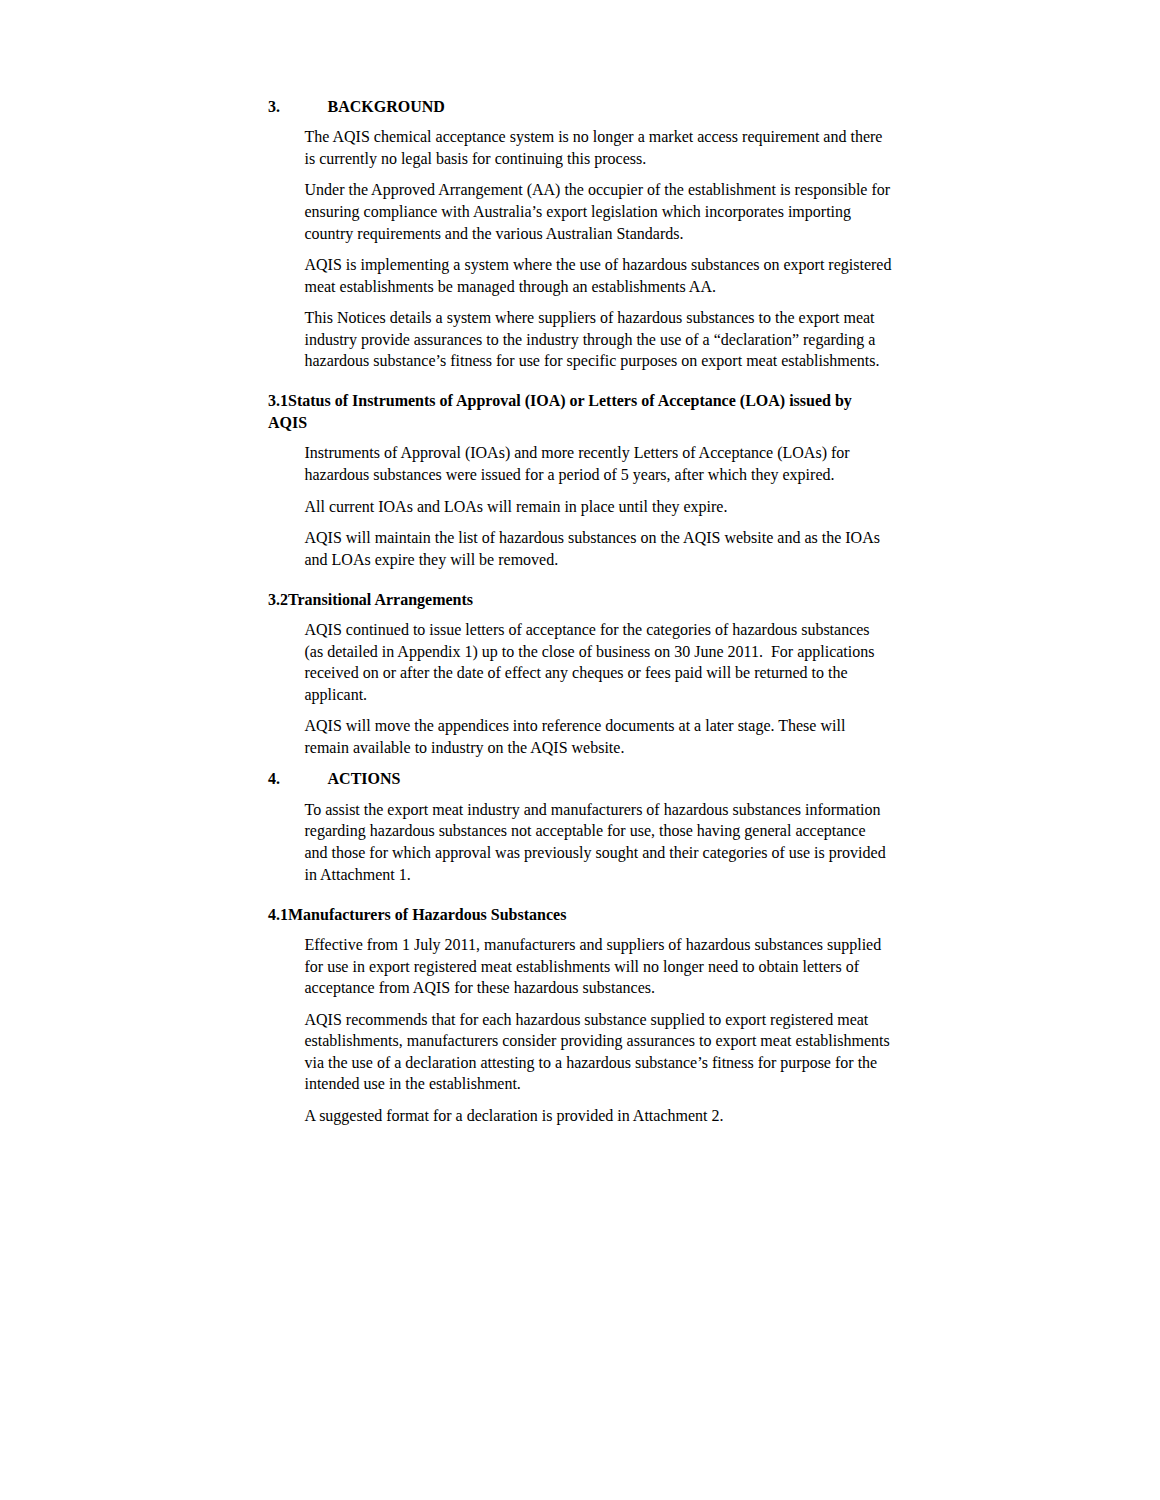3. BACKGROUND
The AQIS chemical acceptance system is no longer a market access requirement and there is currently no legal basis for continuing this process.
Under the Approved Arrangement (AA) the occupier of the establishment is responsible for ensuring compliance with Australia’s export legislation which incorporates importing country requirements and the various Australian Standards.
AQIS is implementing a system where the use of hazardous substances on export registered meat establishments be managed through an establishments AA.
This Notices details a system where suppliers of hazardous substances to the export meat industry provide assurances to the industry through the use of a “declaration” regarding a hazardous substance’s fitness for use for specific purposes on export meat establishments.
3.1 Status of Instruments of Approval (IOA) or Letters of Acceptance (LOA) issued by AQIS
Instruments of Approval (IOAs) and more recently Letters of Acceptance (LOAs) for hazardous substances were issued for a period of 5 years, after which they expired.
All current IOAs and LOAs will remain in place until they expire.
AQIS will maintain the list of hazardous substances on the AQIS website and as the IOAs and LOAs expire they will be removed.
3.2 Transitional Arrangements
AQIS continued to issue letters of acceptance for the categories of hazardous substances (as detailed in Appendix 1) up to the close of business on 30 June 2011. For applications received on or after the date of effect any cheques or fees paid will be returned to the applicant.
AQIS will move the appendices into reference documents at a later stage. These will remain available to industry on the AQIS website.
4. ACTIONS
To assist the export meat industry and manufacturers of hazardous substances information regarding hazardous substances not acceptable for use, those having general acceptance and those for which approval was previously sought and their categories of use is provided in Attachment 1.
4.1 Manufacturers of Hazardous Substances
Effective from 1 July 2011, manufacturers and suppliers of hazardous substances supplied for use in export registered meat establishments will no longer need to obtain letters of acceptance from AQIS for these hazardous substances.
AQIS recommends that for each hazardous substance supplied to export registered meat establishments, manufacturers consider providing assurances to export meat establishments via the use of a declaration attesting to a hazardous substance’s fitness for purpose for the intended use in the establishment.
A suggested format for a declaration is provided in Attachment 2.